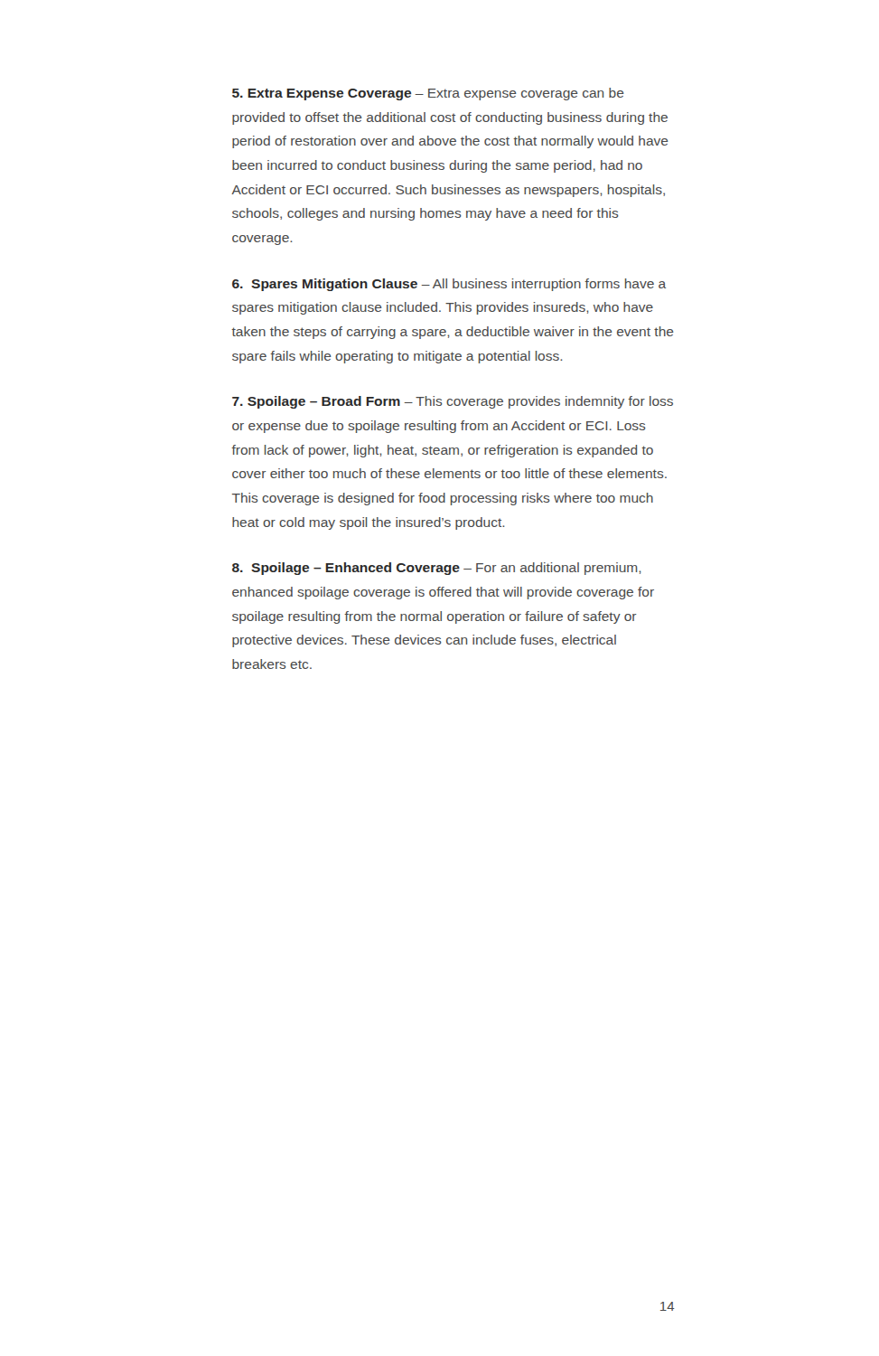5. Extra Expense Coverage – Extra expense coverage can be provided to offset the additional cost of conducting business during the period of restoration over and above the cost that normally would have been incurred to conduct business during the same period, had no Accident or ECI occurred. Such businesses as newspapers, hospitals, schools, colleges and nursing homes may have a need for this coverage.
6. Spares Mitigation Clause – All business interruption forms have a spares mitigation clause included. This provides insureds, who have taken the steps of carrying a spare, a deductible waiver in the event the spare fails while operating to mitigate a potential loss.
7. Spoilage – Broad Form – This coverage provides indemnity for loss or expense due to spoilage resulting from an Accident or ECI. Loss from lack of power, light, heat, steam, or refrigeration is expanded to cover either too much of these elements or too little of these elements. This coverage is designed for food processing risks where too much heat or cold may spoil the insured’s product.
8. Spoilage – Enhanced Coverage – For an additional premium, enhanced spoilage coverage is offered that will provide coverage for spoilage resulting from the normal operation or failure of safety or protective devices. These devices can include fuses, electrical breakers etc.
14